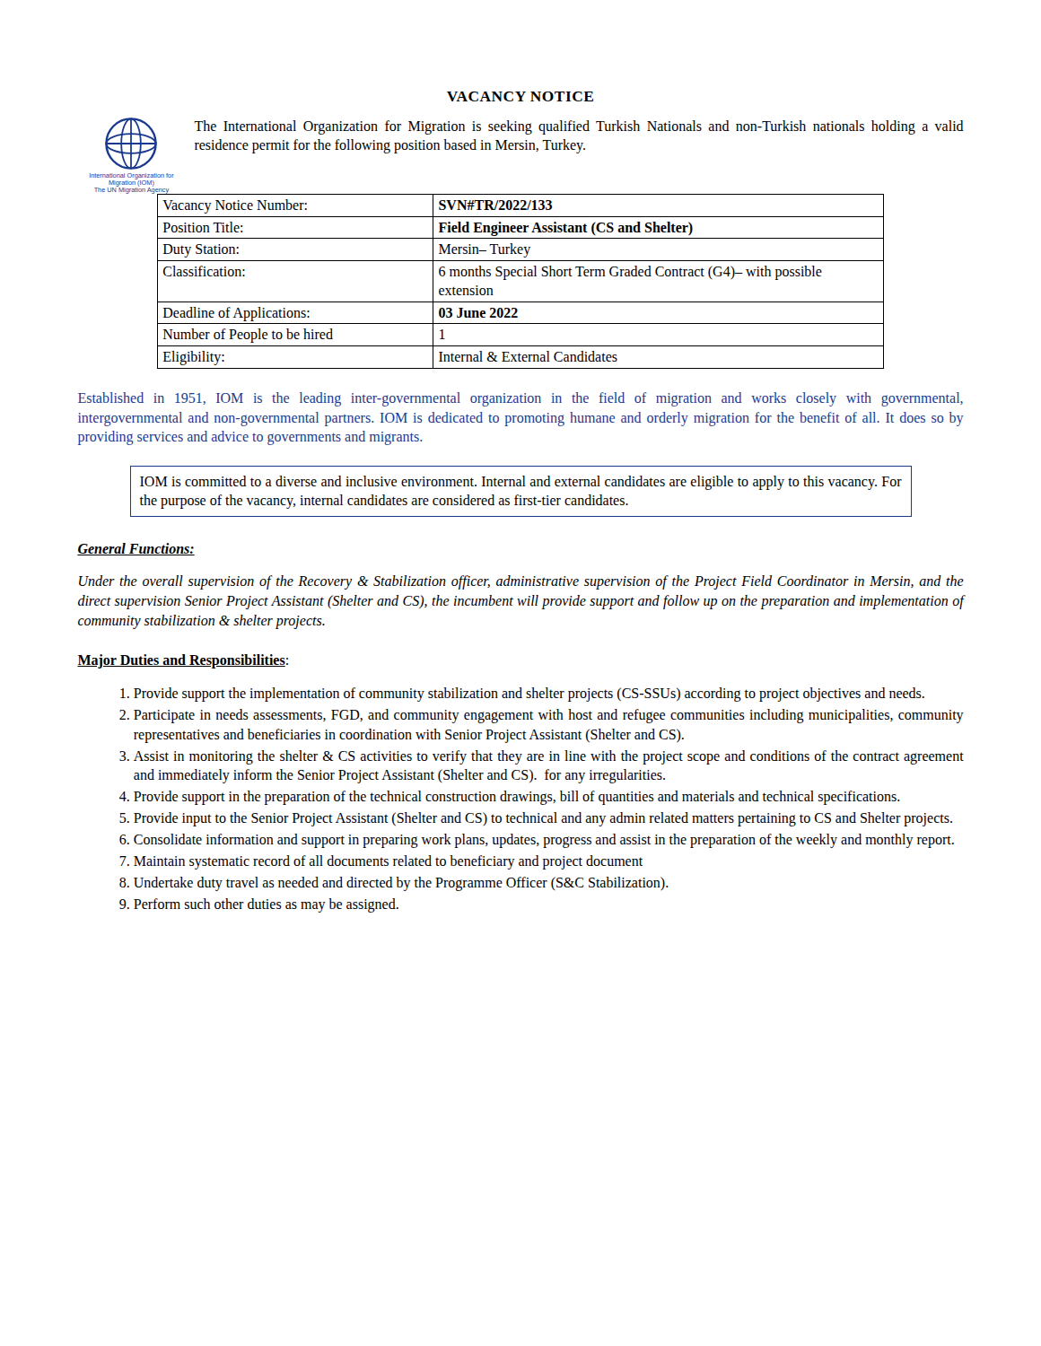VACANCY NOTICE
International Organization for Migration (IOM)
The UN Migration Agency
The International Organization for Migration is seeking qualified Turkish Nationals and non-Turkish nationals holding a valid residence permit for the following position based in Mersin, Turkey.
| Vacancy Notice Number: | SVN#TR/2022/133 |
| Position Title: | Field Engineer Assistant (CS and Shelter) |
| Duty Station: | Mersin– Turkey |
| Classification: | 6 months Special Short Term Graded Contract (G4)– with possible extension |
| Deadline of Applications: | 03 June 2022 |
| Number of People to be hired | 1 |
| Eligibility: | Internal & External Candidates |
Established in 1951, IOM is the leading inter-governmental organization in the field of migration and works closely with governmental, intergovernmental and non-governmental partners. IOM is dedicated to promoting humane and orderly migration for the benefit of all. It does so by providing services and advice to governments and migrants.
IOM is committed to a diverse and inclusive environment. Internal and external candidates are eligible to apply to this vacancy. For the purpose of the vacancy, internal candidates are considered as first-tier candidates.
General Functions:
Under the overall supervision of the Recovery & Stabilization officer, administrative supervision of the Project Field Coordinator in Mersin, and the direct supervision Senior Project Assistant (Shelter and CS), the incumbent will provide support and follow up on the preparation and implementation of community stabilization & shelter projects.
Major Duties and Responsibilities:
Provide support the implementation of community stabilization and shelter projects (CS-SSUs) according to project objectives and needs.
Participate in needs assessments, FGD, and community engagement with host and refugee communities including municipalities, community representatives and beneficiaries in coordination with Senior Project Assistant (Shelter and CS).
Assist in monitoring the shelter & CS activities to verify that they are in line with the project scope and conditions of the contract agreement and immediately inform the Senior Project Assistant (Shelter and CS). for any irregularities.
Provide support in the preparation of the technical construction drawings, bill of quantities and materials and technical specifications.
Provide input to the Senior Project Assistant (Shelter and CS) to technical and any admin related matters pertaining to CS and Shelter projects.
Consolidate information and support in preparing work plans, updates, progress and assist in the preparation of the weekly and monthly report.
Maintain systematic record of all documents related to beneficiary and project document
Undertake duty travel as needed and directed by the Programme Officer (S&C Stabilization).
Perform such other duties as may be assigned.